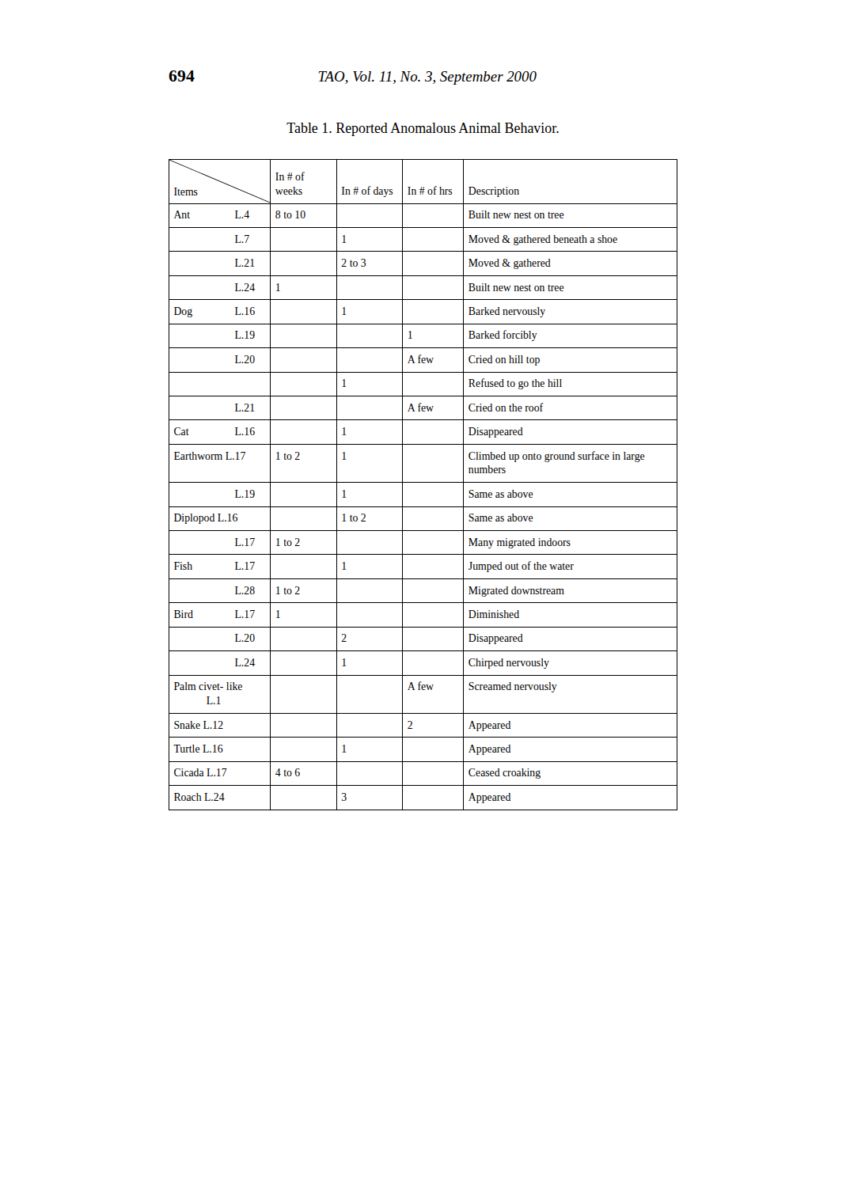694 TAO, Vol. 11, No. 3, September 2000
Table 1. Reported Anomalous Animal Behavior.
| Items | In # of weeks | In # of days | In # of hrs | Description |
| --- | --- | --- | --- | --- |
| Ant L.4 | 8 to 10 | | | Built new nest on tree |
| Ant L.7 | | 1 | | Moved & gathered beneath a shoe |
| Ant L.21 | | 2 to 3 | | Moved & gathered |
| Ant L.24 | 1 | | | Built new nest on tree |
| Dog L.16 | | 1 | | Barked nervously |
| Dog L.19 | | | 1 | Barked forcibly |
| Dog L.20 | | | A few | Cried on hill top |
| Dog | | 1 | | Refused to go the hill |
| Dog L.21 | | | A few | Cried on the roof |
| Cat L.16 | | 1 | | Disappeared |
| Earthworm L.17 | 1 to 2 | 1 | | Climbed up onto ground surface in large numbers |
| Earthworm L.19 | | 1 | | Same as above |
| Diplopod L.16 | | 1 to 2 | | Same as above |
| Diplopod L.17 | 1 to 2 | | | Many migrated indoors |
| Fish L.17 | | 1 | | Jumped out of the water |
| Fish L.28 | 1 to 2 | | | Migrated downstream |
| Bird L.17 | 1 | | | Diminished |
| Bird L.20 | | 2 | | Disappeared |
| Bird L.24 | | 1 | | Chirped nervously |
| Palm civet- like L.1 | | | A few | Screamed nervously |
| Snake L.12 | | | 2 | Appeared |
| Turtle L.16 | | 1 | | Appeared |
| Cicada L.17 | 4 to 6 | | | Ceased croaking |
| Roach L.24 | | 3 | | Appeared |